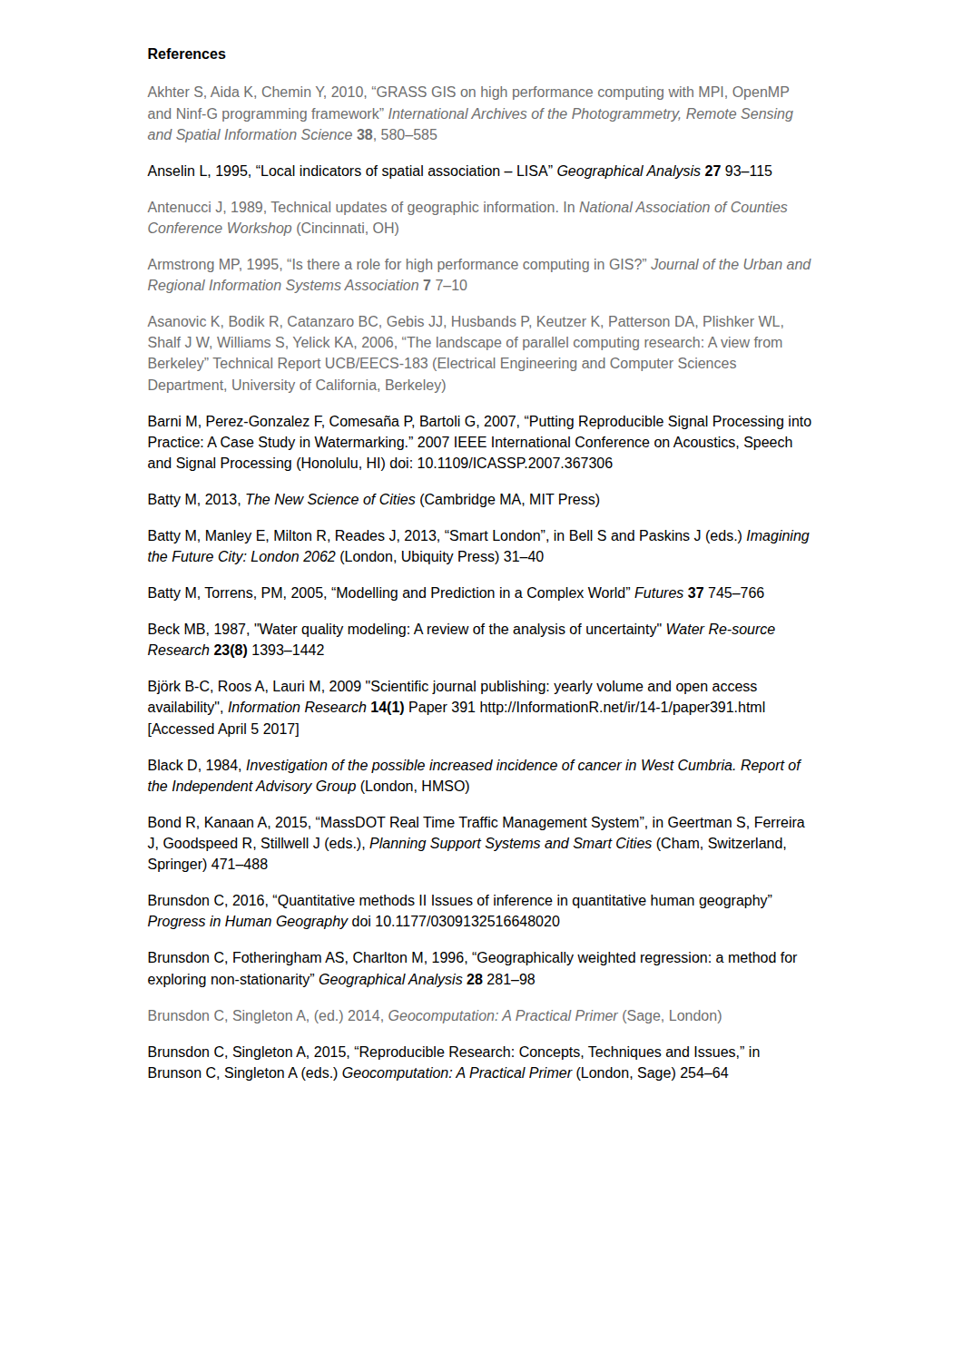References
Akhter S, Aida K, Chemin Y, 2010, “GRASS GIS on high performance computing with MPI, OpenMP and Ninf-G programming framework” International Archives of the Photogrammetry, Remote Sensing and Spatial Information Science 38, 580–585
Anselin L, 1995, “Local indicators of spatial association – LISA” Geographical Analysis 27 93–115
Antenucci J, 1989, Technical updates of geographic information. In National Association of Counties Conference Workshop (Cincinnati, OH)
Armstrong MP, 1995, “Is there a role for high performance computing in GIS?” Journal of the Urban and Regional Information Systems Association 7 7–10
Asanovic K, Bodik R, Catanzaro BC, Gebis JJ, Husbands P, Keutzer K, Patterson DA, Plishker WL, Shalf J W, Williams S, Yelick KA, 2006, “The landscape of parallel computing research: A view from Berkeley” Technical Report UCB/EECS-183 (Electrical Engineering and Computer Sciences Department, University of California, Berkeley)
Barni M, Perez-Gonzalez F, Comesaña P, Bartoli G, 2007, “Putting Reproducible Signal Processing into Practice: A Case Study in Watermarking.” 2007 IEEE International Conference on Acoustics, Speech and Signal Processing (Honolulu, HI) doi: 10.1109/ICASSP.2007.367306
Batty M, 2013, The New Science of Cities (Cambridge MA, MIT Press)
Batty M, Manley E, Milton R, Reades J, 2013, “Smart London”, in Bell S and Paskins J (eds.) Imagining the Future City: London 2062 (London, Ubiquity Press) 31–40
Batty M, Torrens, PM, 2005, “Modelling and Prediction in a Complex World” Futures 37 745–766
Beck MB, 1987, "Water quality modeling: A review of the analysis of uncertainty" Water Re-source Research 23(8) 1393–1442
Björk B-C, Roos A, Lauri M, 2009 "Scientific journal publishing: yearly volume and open access availability", Information Research 14(1) Paper 391 http://InformationR.net/ir/14-1/paper391.html [Accessed April 5 2017]
Black D, 1984, Investigation of the possible increased incidence of cancer in West Cumbria. Report of the Independent Advisory Group (London, HMSO)
Bond R, Kanaan A, 2015, “MassDOT Real Time Traffic Management System”, in Geertman S, Ferreira J, Goodspeed R, Stillwell J (eds.), Planning Support Systems and Smart Cities (Cham, Switzerland, Springer) 471–488
Brunsdon C, 2016, “Quantitative methods II Issues of inference in quantitative human geography” Progress in Human Geography doi 10.1177/0309132516648020
Brunsdon C, Fotheringham AS, Charlton M, 1996, “Geographically weighted regression: a method for exploring non-stationarity” Geographical Analysis 28 281–98
Brunsdon C, Singleton A, (ed.) 2014, Geocomputation: A Practical Primer (Sage, London)
Brunsdon C, Singleton A, 2015, “Reproducible Research: Concepts, Techniques and Issues,” in Brunson C, Singleton A (eds.) Geocomputation: A Practical Primer (London, Sage) 254–64